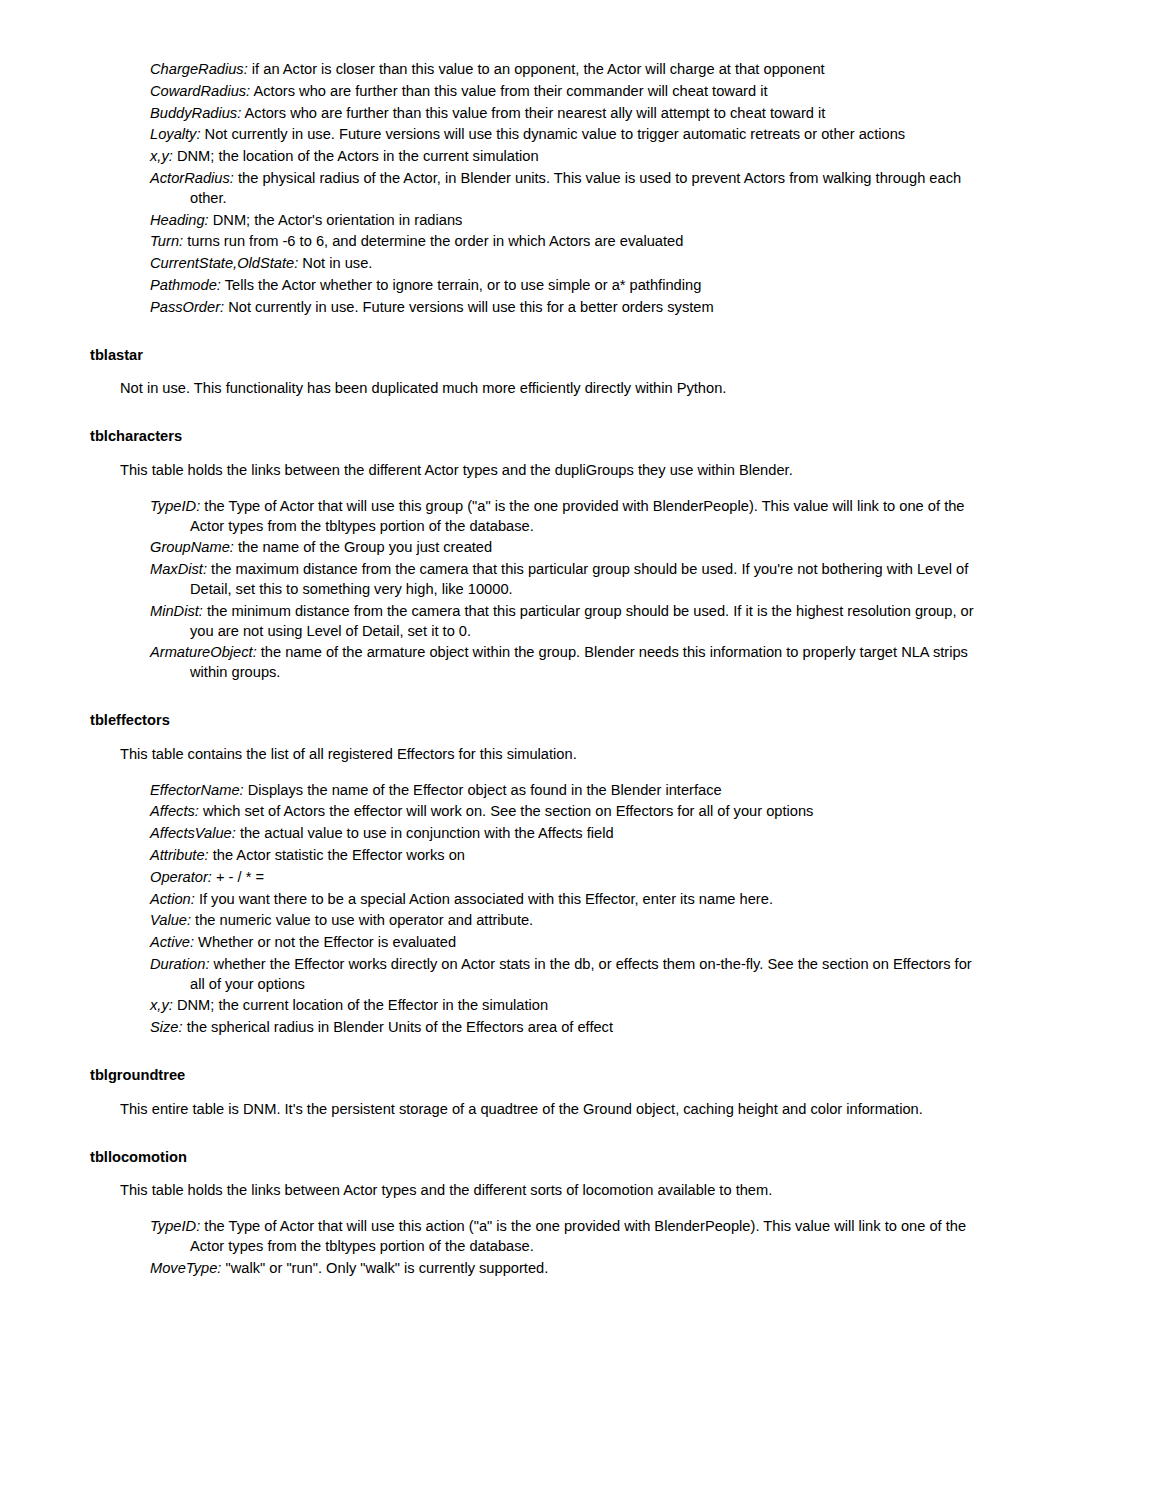ChargeRadius: if an Actor is closer than this value to an opponent, the Actor will charge at that opponent
CowardRadius: Actors who are further than this value from their commander will cheat toward it
BuddyRadius: Actors who are further than this value from their nearest ally will attempt to cheat toward it
Loyalty: Not currently in use. Future versions will use this dynamic value to trigger automatic retreats or other actions
x,y: DNM; the location of the Actors in the current simulation
ActorRadius: the physical radius of the Actor, in Blender units. This value is used to prevent Actors from walking through each other.
Heading: DNM; the Actor's orientation in radians
Turn: turns run from -6 to 6, and determine the order in which Actors are evaluated
CurrentState,OldState: Not in use.
Pathmode: Tells the Actor whether to ignore terrain, or to use simple or a* pathfinding
PassOrder: Not currently in use. Future versions will use this for a better orders system
tblastar
Not in use. This functionality has been duplicated much more efficiently directly within Python.
tblcharacters
This table holds the links between the different Actor types and the dupliGroups they use within Blender.
TypeID: the Type of Actor that will use this group ("a" is the one provided with BlenderPeople). This value will link to one of the Actor types from the tbltypes portion of the database.
GroupName: the name of the Group you just created
MaxDist: the maximum distance from the camera that this particular group should be used. If you're not bothering with Level of Detail, set this to something very high, like 10000.
MinDist: the minimum distance from the camera that this particular group should be used. If it is the highest resolution group, or you are not using Level of Detail, set it to 0.
ArmatureObject: the name of the armature object within the group. Blender needs this information to properly target NLA strips within groups.
tbleffectors
This table contains the list of all registered Effectors for this simulation.
EffectorName: Displays the name of the Effector object as found in the Blender interface
Affects: which set of Actors the effector will work on. See the section on Effectors for all of your options
AffectsValue: the actual value to use in conjunction with the Affects field
Attribute: the Actor statistic the Effector works on
Operator: + - / * =
Action: If you want there to be a special Action associated with this Effector, enter its name here.
Value: the numeric value to use with operator and attribute.
Active: Whether or not the Effector is evaluated
Duration: whether the Effector works directly on Actor stats in the db, or effects them on-the-fly. See the section on Effectors for all of your options
x,y: DNM; the current location of the Effector in the simulation
Size: the spherical radius in Blender Units of the Effectors area of effect
tblgroundtree
This entire table is DNM. It's the persistent storage of a quadtree of the Ground object, caching height and color information.
tbllocomotion
This table holds the links between Actor types and the different sorts of locomotion available to them.
TypeID: the Type of Actor that will use this action ("a" is the one provided with BlenderPeople). This value will link to one of the Actor types from the tbltypes portion of the database.
MoveType: "walk" or "run". Only "walk" is currently supported.